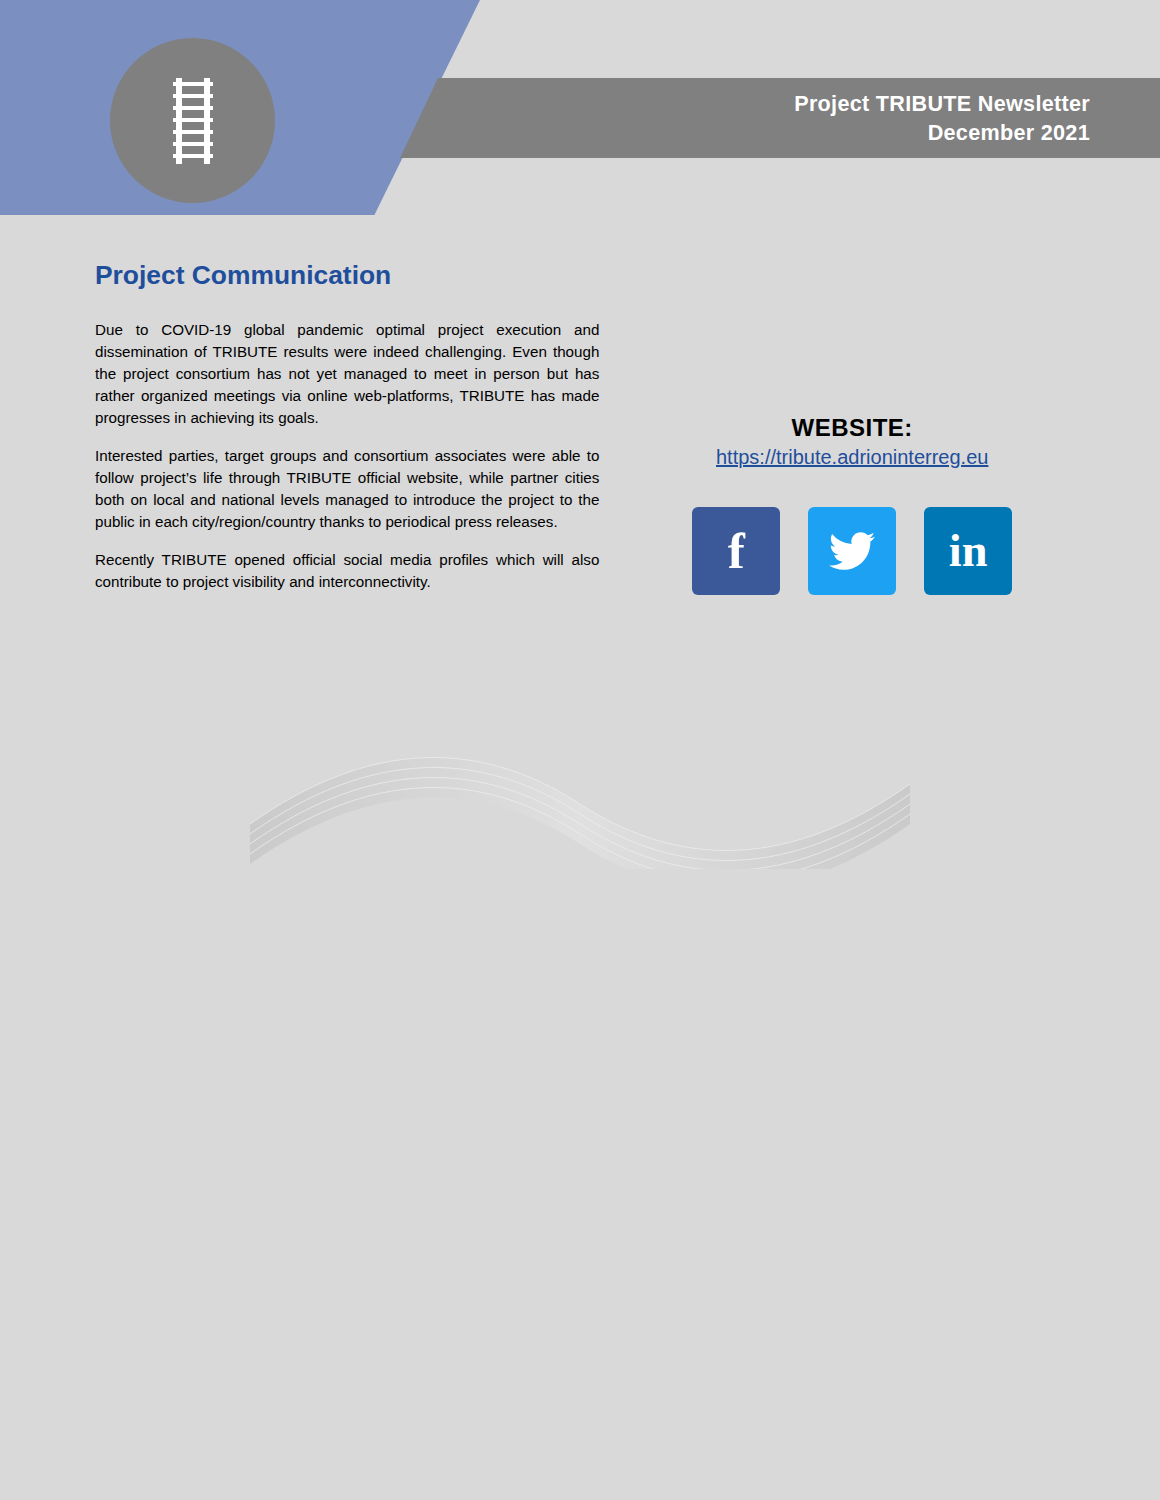Project TRIBUTE Newsletter
December 2021
Project Communication
Due to COVID-19 global pandemic optimal project execution and dissemination of TRIBUTE results were indeed challenging. Even though the project consortium has not yet managed to meet in person but has rather organized meetings via online web-platforms, TRIBUTE has made progresses in achieving its goals.
Interested parties, target groups and consortium associates were able to follow project’s life through TRIBUTE official website, while partner cities both on local and national levels managed to introduce the project to the public in each city/region/country thanks to periodical press releases.
Recently TRIBUTE opened official social media profiles which will also contribute to project visibility and interconnectivity.
WEBSITE:
https://tribute.adrioninterreg.eu
f in